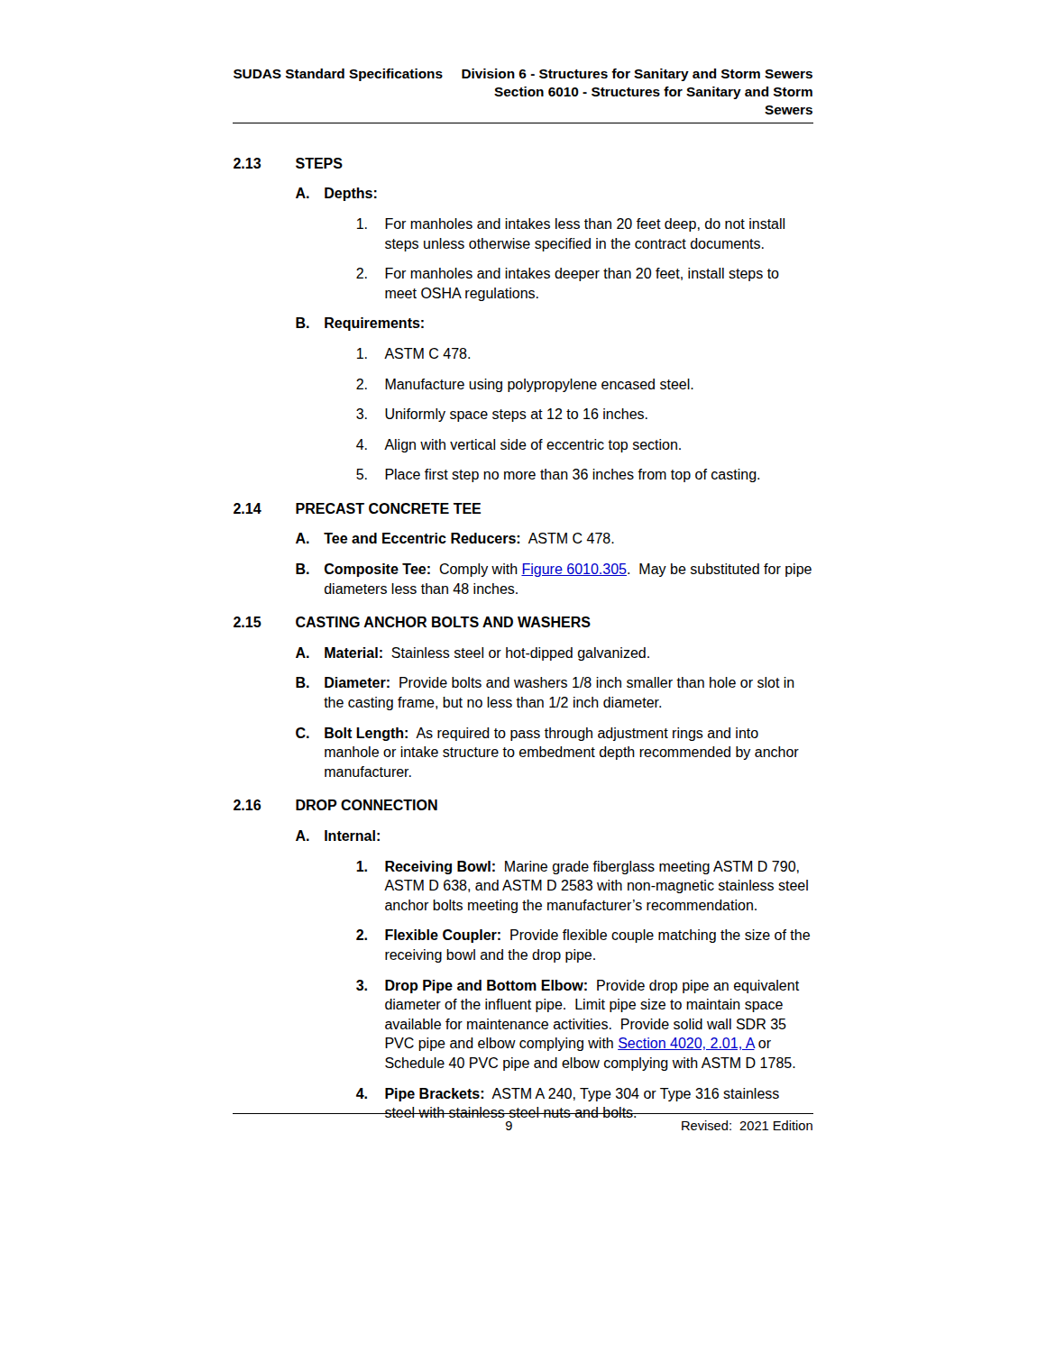SUDAS Standard Specifications
Division 6 - Structures for Sanitary and Storm Sewers
Section 6010 - Structures for Sanitary and Storm Sewers
2.13
STEPS
A.
Depths:
1.
For manholes and intakes less than 20 feet deep, do not install steps unless otherwise specified in the contract documents.
2.
For manholes and intakes deeper than 20 feet, install steps to meet OSHA regulations.
B.
Requirements:
1.
ASTM C 478.
2.
Manufacture using polypropylene encased steel.
3.
Uniformly space steps at 12 to 16 inches.
4.
Align with vertical side of eccentric top section.
5.
Place first step no more than 36 inches from top of casting.
2.14
PRECAST CONCRETE TEE
A.
Tee and Eccentric Reducers: ASTM C 478.
B.
Composite Tee: Comply with Figure 6010.305. May be substituted for pipe diameters less than 48 inches.
2.15
CASTING ANCHOR BOLTS AND WASHERS
A.
Material: Stainless steel or hot-dipped galvanized.
B.
Diameter: Provide bolts and washers 1/8 inch smaller than hole or slot in the casting frame, but no less than 1/2 inch diameter.
C.
Bolt Length: As required to pass through adjustment rings and into manhole or intake structure to embedment depth recommended by anchor manufacturer.
2.16
DROP CONNECTION
A.
Internal:
1.
Receiving Bowl: Marine grade fiberglass meeting ASTM D 790, ASTM D 638, and ASTM D 2583 with non-magnetic stainless steel anchor bolts meeting the manufacturer’s recommendation.
2.
Flexible Coupler: Provide flexible couple matching the size of the receiving bowl and the drop pipe.
3.
Drop Pipe and Bottom Elbow: Provide drop pipe an equivalent diameter of the influent pipe. Limit pipe size to maintain space available for maintenance activities. Provide solid wall SDR 35 PVC pipe and elbow complying with Section 4020, 2.01, A or Schedule 40 PVC pipe and elbow complying with ASTM D 1785.
4.
Pipe Brackets: ASTM A 240, Type 304 or Type 316 stainless steel with stainless steel nuts and bolts.
9
Revised: 2021 Edition